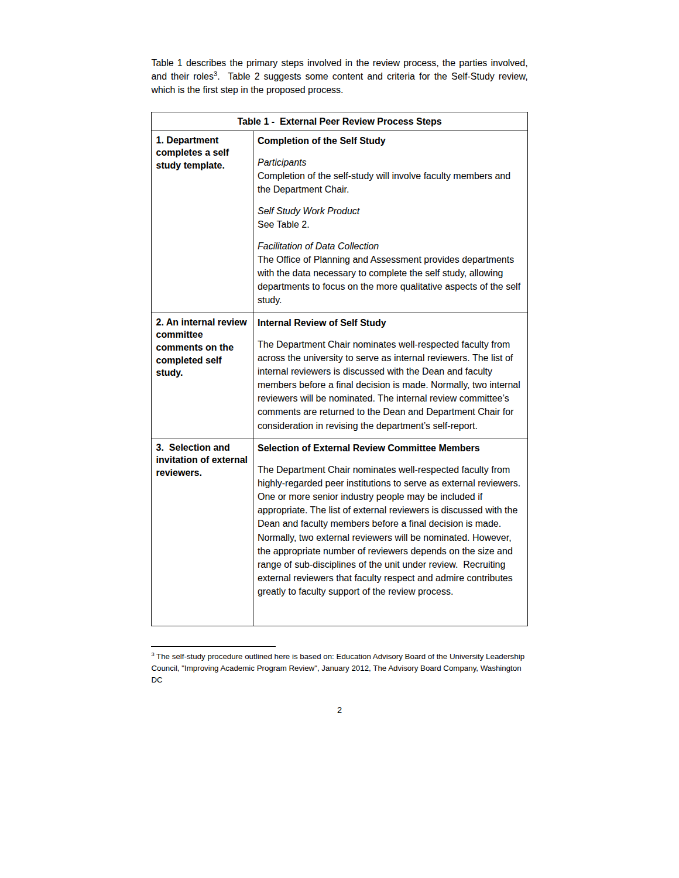Table 1 describes the primary steps involved in the review process, the parties involved, and their roles3. Table 2 suggests some content and criteria for the Self-Study review, which is the first step in the proposed process.
| Table 1 - External Peer Review Process Steps |
| --- |
| 1. Department completes a self study template. | Completion of the Self Study Participants Completion of the self-study will involve faculty members and the Department Chair. Self Study Work Product See Table 2. Facilitation of Data Collection The Office of Planning and Assessment provides departments with the data necessary to complete the self study, allowing departments to focus on the more qualitative aspects of the self study. |
| 2. An internal review committee comments on the completed self study. | Internal Review of Self Study The Department Chair nominates well-respected faculty from across the university to serve as internal reviewers. The list of internal reviewers is discussed with the Dean and faculty members before a final decision is made. Normally, two internal reviewers will be nominated. The internal review committee’s comments are returned to the Dean and Department Chair for consideration in revising the department’s self-report. |
| 3. Selection and invitation of external reviewers. | Selection of External Review Committee Members The Department Chair nominates well-respected faculty from highly-regarded peer institutions to serve as external reviewers. One or more senior industry people may be included if appropriate. The list of external reviewers is discussed with the Dean and faculty members before a final decision is made. Normally, two external reviewers will be nominated. However, the appropriate number of reviewers depends on the size and range of sub-disciplines of the unit under review. Recruiting external reviewers that faculty respect and admire contributes greatly to faculty support of the review process. |
3 The self-study procedure outlined here is based on: Education Advisory Board of the University Leadership Council, "Improving Academic Program Review", January 2012, The Advisory Board Company, Washington DC
2